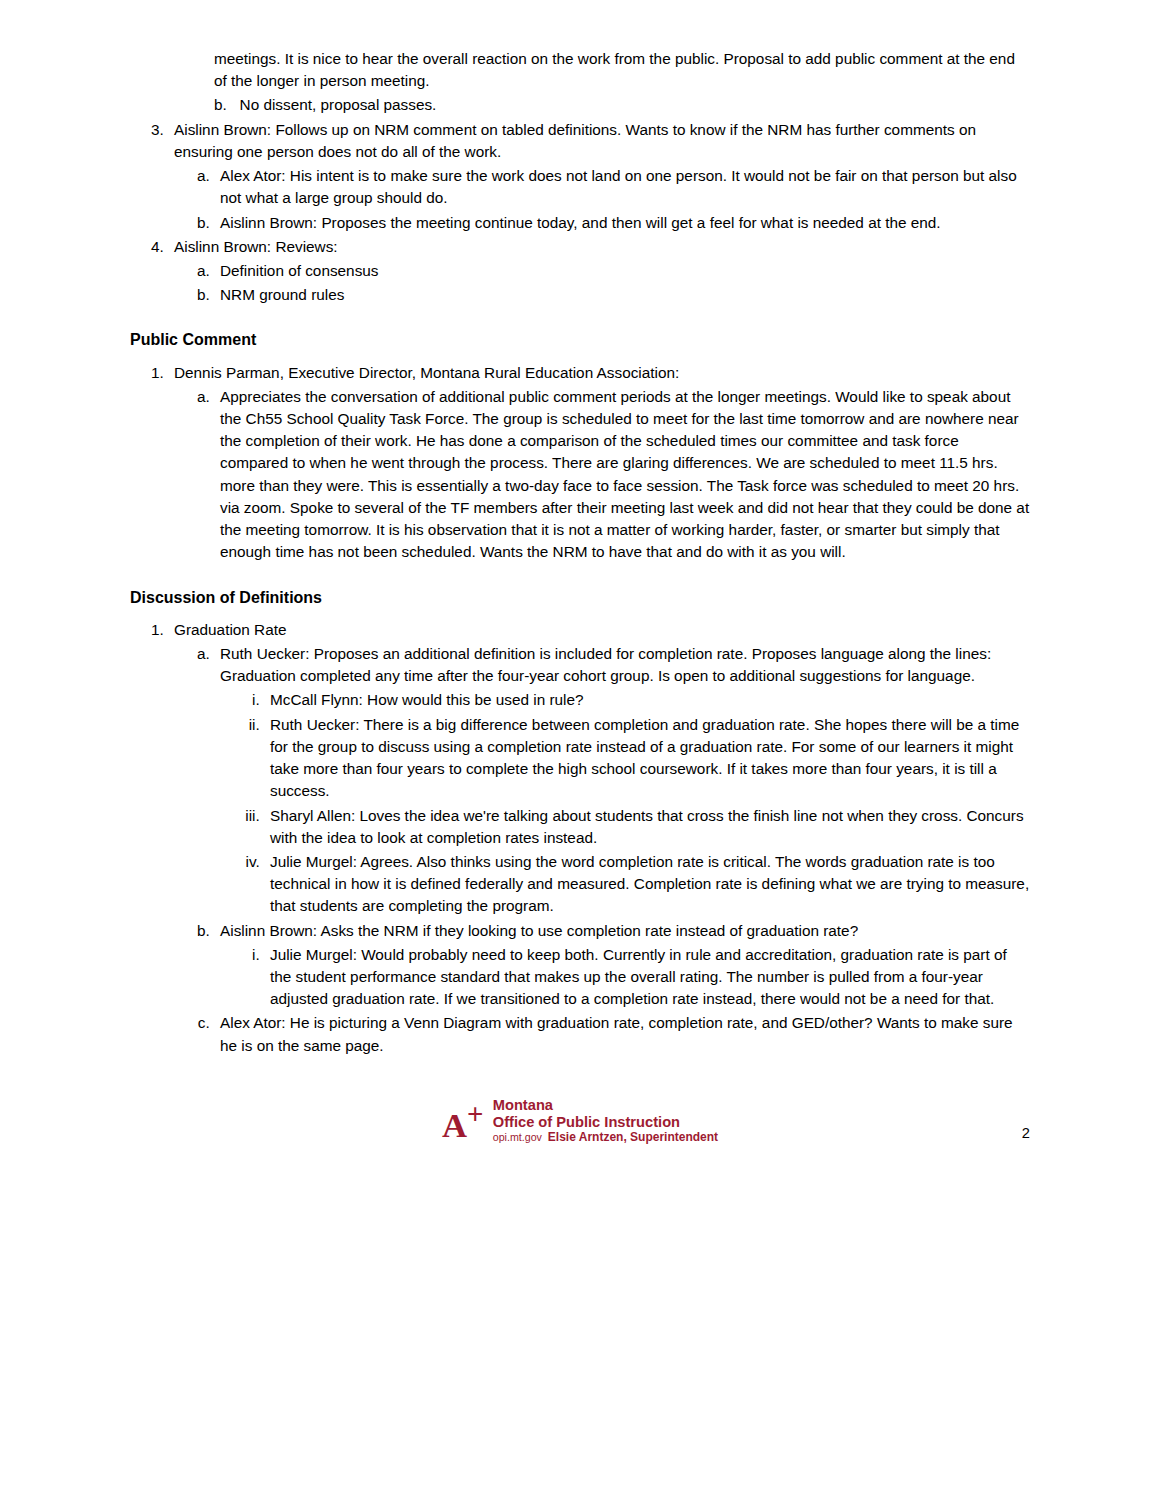meetings. It is nice to hear the overall reaction on the work from the public. Proposal to add public comment at the end of the longer in person meeting.
b. No dissent, proposal passes.
Aislinn Brown: Follows up on NRM comment on tabled definitions. Wants to know if the NRM has further comments on ensuring one person does not do all of the work.
Alex Ator: His intent is to make sure the work does not land on one person. It would not be fair on that person but also not what a large group should do.
Aislinn Brown: Proposes the meeting continue today, and then will get a feel for what is needed at the end.
Aislinn Brown: Reviews:
Definition of consensus
NRM ground rules
Public Comment
Dennis Parman, Executive Director, Montana Rural Education Association:
Appreciates the conversation of additional public comment periods at the longer meetings. Would like to speak about the Ch55 School Quality Task Force. The group is scheduled to meet for the last time tomorrow and are nowhere near the completion of their work. He has done a comparison of the scheduled times our committee and task force compared to when he went through the process. There are glaring differences. We are scheduled to meet 11.5 hrs. more than they were. This is essentially a two-day face to face session. The Task force was scheduled to meet 20 hrs. via zoom. Spoke to several of the TF members after their meeting last week and did not hear that they could be done at the meeting tomorrow. It is his observation that it is not a matter of working harder, faster, or smarter but simply that enough time has not been scheduled. Wants the NRM to have that and do with it as you will.
Discussion of Definitions
Graduation Rate
Ruth Uecker: Proposes an additional definition is included for completion rate. Proposes language along the lines: Graduation completed any time after the four-year cohort group. Is open to additional suggestions for language.
McCall Flynn: How would this be used in rule?
Ruth Uecker: There is a big difference between completion and graduation rate. She hopes there will be a time for the group to discuss using a completion rate instead of a graduation rate. For some of our learners it might take more than four years to complete the high school coursework. If it takes more than four years, it is till a success.
Sharyl Allen: Loves the idea we're talking about students that cross the finish line not when they cross. Concurs with the idea to look at completion rates instead.
Julie Murgel: Agrees. Also thinks using the word completion rate is critical. The words graduation rate is too technical in how it is defined federally and measured. Completion rate is defining what we are trying to measure, that students are completing the program.
Aislinn Brown: Asks the NRM if they looking to use completion rate instead of graduation rate?
Julie Murgel: Would probably need to keep both. Currently in rule and accreditation, graduation rate is part of the student performance standard that makes up the overall rating. The number is pulled from a four-year adjusted graduation rate. If we transitioned to a completion rate instead, there would not be a need for that.
Alex Ator: He is picturing a Venn Diagram with graduation rate, completion rate, and GED/other? Wants to make sure he is on the same page.
A+
Montana
Office of Public Instruction
opi.mt.gov Elsie Arntzen, Superintendent
2